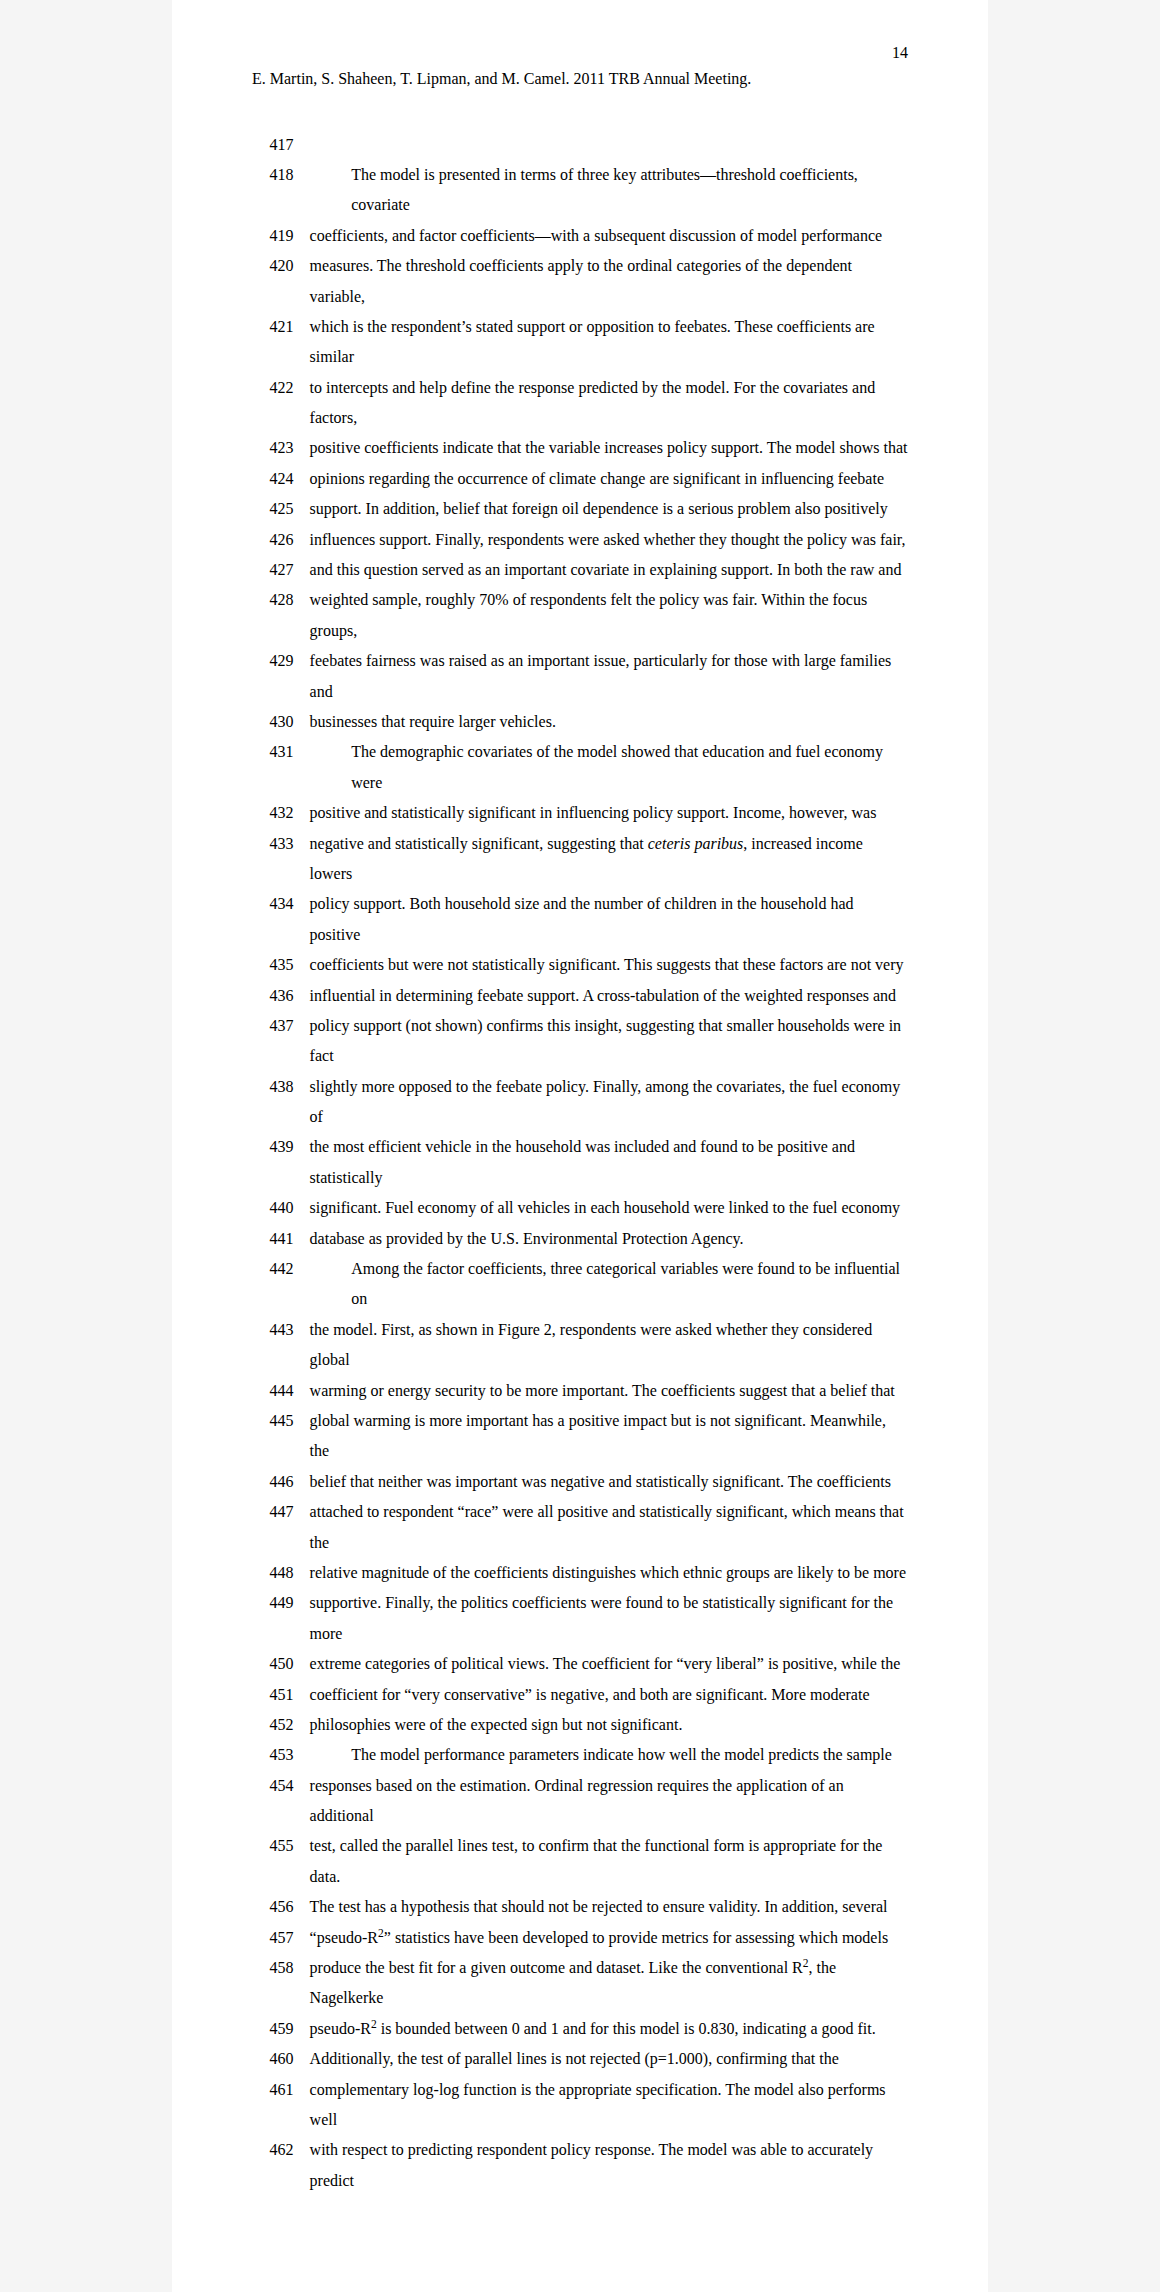14
E. Martin, S. Shaheen, T. Lipman, and M. Camel. 2011 TRB Annual Meeting.
The model is presented in terms of three key attributes—threshold coefficients, covariate
coefficients, and factor coefficients—with a subsequent discussion of model performance
measures. The threshold coefficients apply to the ordinal categories of the dependent variable,
which is the respondent’s stated support or opposition to feebates. These coefficients are similar
to intercepts and help define the response predicted by the model. For the covariates and factors,
positive coefficients indicate that the variable increases policy support. The model shows that
opinions regarding the occurrence of climate change are significant in influencing feebate
support. In addition, belief that foreign oil dependence is a serious problem also positively
influences support. Finally, respondents were asked whether they thought the policy was fair,
and this question served as an important covariate in explaining support. In both the raw and
weighted sample, roughly 70% of respondents felt the policy was fair. Within the focus groups,
feebates fairness was raised as an important issue, particularly for those with large families and
businesses that require larger vehicles.
The demographic covariates of the model showed that education and fuel economy were
positive and statistically significant in influencing policy support. Income, however, was
negative and statistically significant, suggesting that ceteris paribus, increased income lowers
policy support. Both household size and the number of children in the household had positive
coefficients but were not statistically significant. This suggests that these factors are not very
influential in determining feebate support. A cross-tabulation of the weighted responses and
policy support (not shown) confirms this insight, suggesting that smaller households were in fact
slightly more opposed to the feebate policy. Finally, among the covariates, the fuel economy of
the most efficient vehicle in the household was included and found to be positive and statistically
significant. Fuel economy of all vehicles in each household were linked to the fuel economy
database as provided by the U.S. Environmental Protection Agency.
Among the factor coefficients, three categorical variables were found to be influential on
the model. First, as shown in Figure 2, respondents were asked whether they considered global
warming or energy security to be more important. The coefficients suggest that a belief that
global warming is more important has a positive impact but is not significant. Meanwhile, the
belief that neither was important was negative and statistically significant. The coefficients
attached to respondent “race” were all positive and statistically significant, which means that the
relative magnitude of the coefficients distinguishes which ethnic groups are likely to be more
supportive. Finally, the politics coefficients were found to be statistically significant for the more
extreme categories of political views. The coefficient for “very liberal” is positive, while the
coefficient for “very conservative” is negative, and both are significant. More moderate
philosophies were of the expected sign but not significant.
The model performance parameters indicate how well the model predicts the sample
responses based on the estimation. Ordinal regression requires the application of an additional
test, called the parallel lines test, to confirm that the functional form is appropriate for the data.
The test has a hypothesis that should not be rejected to ensure validity. In addition, several
“pseudo-R2” statistics have been developed to provide metrics for assessing which models
produce the best fit for a given outcome and dataset. Like the conventional R2, the Nagelkerke
pseudo-R2 is bounded between 0 and 1 and for this model is 0.830, indicating a good fit.
Additionally, the test of parallel lines is not rejected (p=1.000), confirming that the
complementary log-log function is the appropriate specification. The model also performs well
with respect to predicting respondent policy response. The model was able to accurately predict